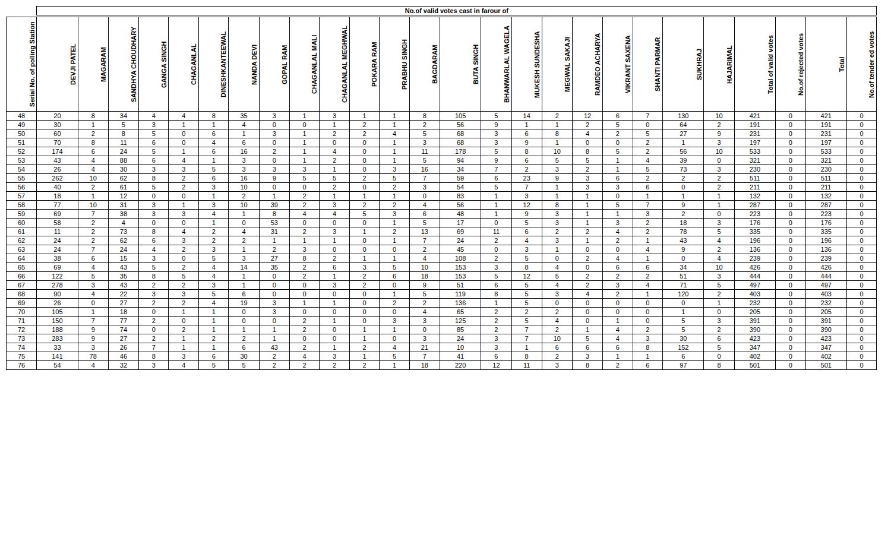| | No.of valid votes cast in farour of | |
| --- | --- | --- |
| Serial No. of polling Station | DEVJI PATEL | MAGARAM | SANDHYA CHOUDHARY | GANGA SINGH | CHAGANLAL | DINESHKANTEEWAL | NANDA DEVI | GOPAL RAM | CHAGANLAL MALI | CHAGANLAL MEGHWAL | POKARA RAM | PRABHU SINGH | BAGDARAM | BUTA SINGH | BHANWARLAL WAGELA | MUKESH SUNDESHA | MEGWAL SAKAJI | RAMDEO ACHARYA | VIKRANT SAXENA | SHANTI PARMAR | SUKHRAJ | HAJARIMAL | Total of valid votes | No.of rejected votes | Total | No.of tender ed votes |
| 48 | 20 | 8 | 34 | 4 | 4 | 8 | 35 | 3 | 1 | 3 | 1 | 1 | 8 | 105 | 5 | 14 | 2 | 12 | 6 | 7 | 130 | 10 | 421 | 0 | 421 | 0 |
| 49 | 30 | 1 | 5 | 3 | 1 | 1 | 4 | 0 | 0 | 1 | 2 | 1 | 2 | 56 | 9 | 1 | 1 | 2 | 5 | 0 | 64 | 2 | 191 | 0 | 191 | 0 |
| 50 | 60 | 2 | 8 | 5 | 0 | 6 | 1 | 3 | 1 | 2 | 2 | 4 | 5 | 68 | 3 | 6 | 8 | 4 | 2 | 5 | 27 | 9 | 231 | 0 | 231 | 0 |
| 51 | 70 | 8 | 11 | 6 | 0 | 4 | 6 | 0 | 1 | 0 | 0 | 1 | 3 | 68 | 3 | 9 | 1 | 0 | 0 | 2 | 1 | 3 | 197 | 0 | 197 | 0 |
| 52 | 174 | 6 | 24 | 5 | 1 | 6 | 16 | 2 | 1 | 4 | 0 | 1 | 11 | 178 | 5 | 8 | 10 | 8 | 5 | 2 | 56 | 10 | 533 | 0 | 533 | 0 |
| 53 | 43 | 4 | 88 | 6 | 4 | 1 | 3 | 0 | 1 | 2 | 0 | 1 | 5 | 94 | 9 | 6 | 5 | 5 | 1 | 4 | 39 | 0 | 321 | 0 | 321 | 0 |
| 54 | 26 | 4 | 30 | 3 | 3 | 5 | 3 | 3 | 3 | 1 | 0 | 3 | 16 | 34 | 7 | 2 | 3 | 2 | 1 | 5 | 73 | 3 | 230 | 0 | 230 | 0 |
| 55 | 262 | 10 | 62 | 8 | 2 | 6 | 16 | 9 | 5 | 5 | 2 | 5 | 7 | 59 | 6 | 23 | 9 | 3 | 6 | 2 | 2 | 2 | 511 | 0 | 511 | 0 |
| 56 | 40 | 2 | 61 | 5 | 2 | 3 | 10 | 0 | 0 | 2 | 0 | 2 | 3 | 54 | 5 | 7 | 1 | 3 | 3 | 6 | 0 | 2 | 211 | 0 | 211 | 0 |
| 57 | 18 | 1 | 12 | 0 | 0 | 1 | 2 | 1 | 2 | 1 | 1 | 1 | 0 | 83 | 1 | 3 | 1 | 1 | 0 | 1 | 1 | 1 | 132 | 0 | 132 | 0 |
| 58 | 77 | 10 | 31 | 3 | 1 | 3 | 10 | 39 | 2 | 3 | 2 | 2 | 4 | 56 | 1 | 12 | 8 | 1 | 5 | 7 | 9 | 1 | 287 | 0 | 287 | 0 |
| 59 | 69 | 7 | 38 | 3 | 3 | 4 | 1 | 8 | 4 | 4 | 5 | 3 | 6 | 48 | 1 | 9 | 3 | 1 | 1 | 3 | 2 | 0 | 223 | 0 | 223 | 0 |
| 60 | 58 | 2 | 4 | 0 | 0 | 1 | 0 | 53 | 0 | 0 | 0 | 1 | 5 | 17 | 0 | 5 | 3 | 1 | 3 | 2 | 18 | 3 | 176 | 0 | 176 | 0 |
| 61 | 11 | 2 | 73 | 8 | 4 | 2 | 4 | 31 | 2 | 3 | 1 | 2 | 13 | 69 | 11 | 6 | 2 | 2 | 4 | 2 | 78 | 5 | 335 | 0 | 335 | 0 |
| 62 | 24 | 2 | 62 | 6 | 3 | 2 | 2 | 1 | 1 | 1 | 0 | 1 | 7 | 24 | 2 | 4 | 3 | 1 | 2 | 1 | 43 | 4 | 196 | 0 | 196 | 0 |
| 63 | 24 | 7 | 24 | 4 | 2 | 3 | 1 | 2 | 3 | 0 | 0 | 0 | 2 | 45 | 0 | 3 | 1 | 0 | 0 | 4 | 9 | 2 | 136 | 0 | 136 | 0 |
| 64 | 38 | 6 | 15 | 3 | 0 | 5 | 3 | 27 | 8 | 2 | 1 | 1 | 4 | 108 | 2 | 5 | 0 | 2 | 4 | 1 | 0 | 4 | 239 | 0 | 239 | 0 |
| 65 | 69 | 4 | 43 | 5 | 2 | 4 | 14 | 35 | 2 | 6 | 3 | 5 | 10 | 153 | 3 | 8 | 4 | 0 | 6 | 6 | 34 | 10 | 426 | 0 | 426 | 0 |
| 66 | 122 | 5 | 35 | 8 | 5 | 4 | 1 | 0 | 2 | 1 | 2 | 6 | 18 | 153 | 5 | 12 | 5 | 2 | 2 | 2 | 51 | 3 | 444 | 0 | 444 | 0 |
| 67 | 278 | 3 | 43 | 2 | 2 | 3 | 1 | 0 | 0 | 3 | 2 | 0 | 9 | 51 | 6 | 5 | 4 | 2 | 3 | 4 | 71 | 5 | 497 | 0 | 497 | 0 |
| 68 | 90 | 4 | 22 | 3 | 3 | 5 | 6 | 0 | 0 | 0 | 0 | 1 | 5 | 119 | 8 | 5 | 3 | 4 | 2 | 1 | 120 | 2 | 403 | 0 | 403 | 0 |
| 69 | 26 | 0 | 27 | 2 | 2 | 4 | 19 | 3 | 1 | 1 | 0 | 2 | 2 | 136 | 1 | 5 | 0 | 0 | 0 | 0 | 0 | 1 | 232 | 0 | 232 | 0 |
| 70 | 105 | 1 | 18 | 0 | 1 | 1 | 0 | 3 | 0 | 0 | 0 | 0 | 4 | 65 | 2 | 2 | 2 | 0 | 0 | 0 | 1 | 0 | 205 | 0 | 205 | 0 |
| 71 | 150 | 7 | 77 | 2 | 0 | 1 | 0 | 0 | 2 | 1 | 0 | 3 | 3 | 125 | 2 | 5 | 4 | 0 | 1 | 0 | 5 | 3 | 391 | 0 | 391 | 0 |
| 72 | 188 | 9 | 74 | 0 | 2 | 1 | 1 | 1 | 2 | 0 | 1 | 1 | 0 | 85 | 2 | 7 | 2 | 1 | 4 | 2 | 5 | 2 | 390 | 0 | 390 | 0 |
| 73 | 283 | 9 | 27 | 2 | 1 | 2 | 2 | 1 | 0 | 0 | 1 | 0 | 3 | 24 | 3 | 7 | 10 | 5 | 4 | 3 | 30 | 6 | 423 | 0 | 423 | 0 |
| 74 | 33 | 3 | 26 | 7 | 1 | 1 | 6 | 43 | 2 | 1 | 2 | 4 | 21 | 10 | 3 | 1 | 6 | 6 | 6 | 8 | 152 | 5 | 347 | 0 | 347 | 0 |
| 75 | 141 | 78 | 46 | 8 | 3 | 6 | 30 | 2 | 4 | 3 | 1 | 5 | 7 | 41 | 6 | 8 | 2 | 3 | 1 | 1 | 6 | 0 | 402 | 0 | 402 | 0 |
| 76 | 54 | 4 | 32 | 3 | 4 | 5 | 5 | 2 | 2 | 2 | 2 | 1 | 18 | 220 | 12 | 11 | 3 | 8 | 2 | 6 | 97 | 8 | 501 | 0 | 501 | 0 |